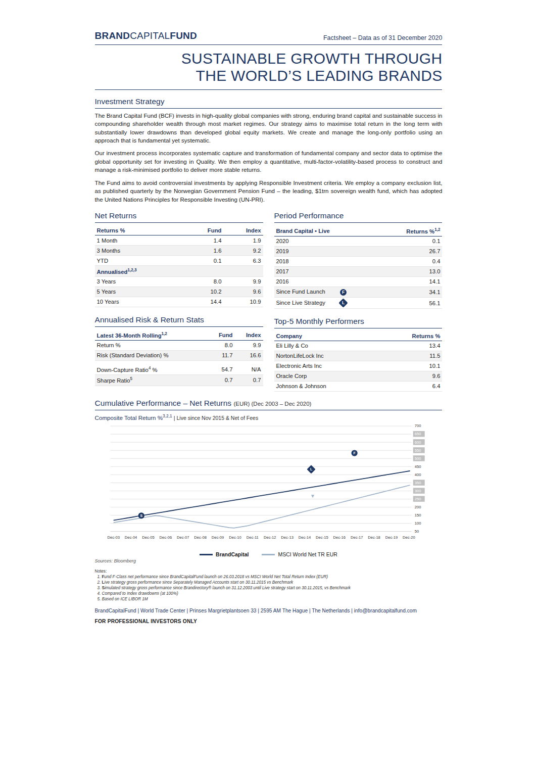BRANDCAPITALFUND
Factsheet – Data as of 31 December 2020
SUSTAINABLE GROWTH THROUGH
THE WORLD’S LEADING BRANDS
Investment Strategy
The Brand Capital Fund (BCF) invests in high-quality global companies with strong, enduring brand capital and sustainable success in compounding shareholder wealth through most market regimes. Our strategy aims to maximise total return in the long term with substantially lower drawdowns than developed global equity markets. We create and manage the long-only portfolio using an approach that is fundamental yet systematic.
Our investment process incorporates systematic capture and transformation of fundamental company and sector data to optimise the global opportunity set for investing in Quality. We then employ a quantitative, multi-factor-volatility-based process to construct and manage a risk-minimised portfolio to deliver more stable returns.
The Fund aims to avoid controversial investments by applying Responsible Investment criteria. We employ a company exclusion list, as published quarterly by the Norwegian Government Pension Fund – the leading, $1trn sovereign wealth fund, which has adopted the United Nations Principles for Responsible Investing (UN-PRI).
Net Returns
| Returns % | Fund | Index |
| --- | --- | --- |
| 1 Month | 1.4 | 1.9 |
| 3 Months | 1.6 | 9.2 |
| YTD | 0.1 | 6.3 |
| Annualised 1,2,3 | | |
| 3 Years | 8.0 | 9.9 |
| 5 Years | 10.2 | 9.6 |
| 10 Years | 14.4 | 10.9 |
Annualised Risk & Return Stats
| Latest 36-Month Rolling 1,2 | Fund | Index |
| --- | --- | --- |
| Return % | 8.0 | 9.9 |
| Risk (Standard Deviation) % | 11.7 | 16.6 |
| Down-Capture Ratio 4 % | 54.7 | N/A |
| Sharpe Ratio 5 | 0.7 | 0.7 |
Period Performance
| Brand Capital • Live | Returns % 1,2 |
| --- | --- |
| 2020 | 0.1 |
| 2019 | 26.7 |
| 2018 | 0.4 |
| 2017 | 13.0 |
| 2016 | 14.1 |
| Since Fund Launch F | 34.1 |
| Since Live Strategy L | 56.1 |
Top-5 Monthly Performers
| Company | Returns % |
| --- | --- |
| Eli Lilly & Co | 13.4 |
| NortonLifeLock Inc | 11.5 |
| Electronic Arts Inc | 10.1 |
| Oracle Corp | 9.6 |
| Johnson & Johnson | 6.4 |
Cumulative Performance – Net Returns (EUR) (Dec 2003 – Dec 2020)
Composite Total Return %3,2,1 | Live since Nov 2015 & Net of Fees
700 650 600 550 500 450 400 350 300 250 200 150 100 50 S L F Dec-03 Dec-04 Dec-05 Dec-06 Dec-07 Dec-08 Dec-09 Dec-10 Dec-11 Dec-12 Dec-13 Dec-14 Dec-15 Dec-16 Dec-17 Dec-18 Dec-19 Dec-20
BrandCapital
MSCI World Net TR EUR
Sources: Bloomberg
Notes:
Fund F-Class net performance since BrandCapitalFund launch on 26.03.2018 vs MSCI World Net Total Return Index (EUR)
Live strategy gross performance since Separately Managed Accounts start on 30.11.2015 vs Benchmark
Simulated strategy gross performance since Brandirectory® launch on 31.12.2003 until Live strategy start on 30.11.2015, vs Benchmark
Compared to Index drawdowns (at 100%)
Based on ICE LIBOR 1M
BrandCapitalFund | World Trade Center | Prinses Margrietplantsoen 33 | 2595 AM The Hague | The Netherlands | info@brandcapitalfund.com
FOR PROFESSIONAL INVESTORS ONLY